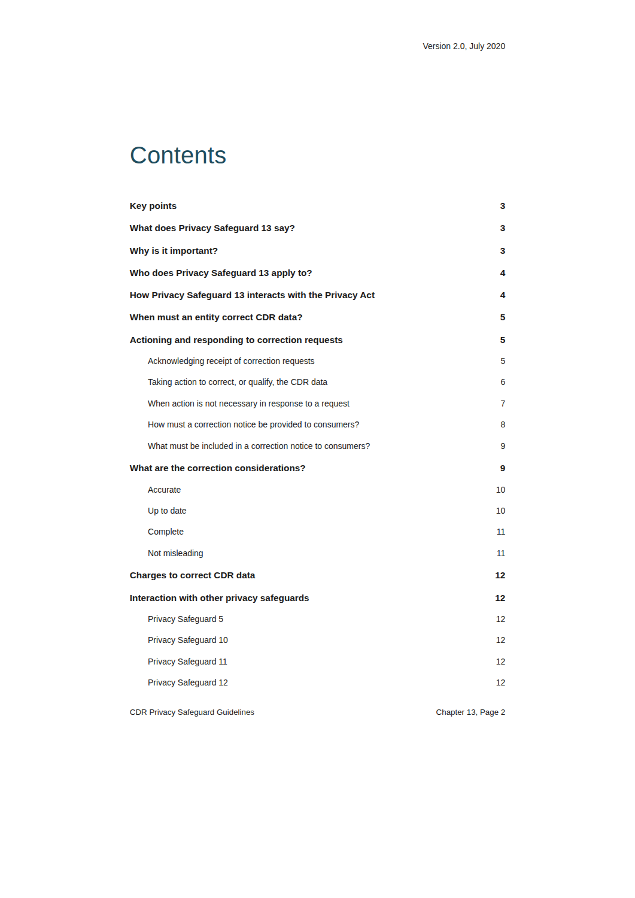Version 2.0, July 2020
Contents
| Key points | 3 |
| What does Privacy Safeguard 13 say? | 3 |
| Why is it important? | 3 |
| Who does Privacy Safeguard 13 apply to? | 4 |
| How Privacy Safeguard 13 interacts with the Privacy Act | 4 |
| When must an entity correct CDR data? | 5 |
| Actioning and responding to correction requests | 5 |
| Acknowledging receipt of correction requests | 5 |
| Taking action to correct, or qualify, the CDR data | 6 |
| When action is not necessary in response to a request | 7 |
| How must a correction notice be provided to consumers? | 8 |
| What must be included in a correction notice to consumers? | 9 |
| What are the correction considerations? | 9 |
| Accurate | 10 |
| Up to date | 10 |
| Complete | 11 |
| Not misleading | 11 |
| Charges to correct CDR data | 12 |
| Interaction with other privacy safeguards | 12 |
| Privacy Safeguard 5 | 12 |
| Privacy Safeguard 10 | 12 |
| Privacy Safeguard 11 | 12 |
| Privacy Safeguard 12 | 12 |
CDR Privacy Safeguard Guidelines Chapter 13, Page 2